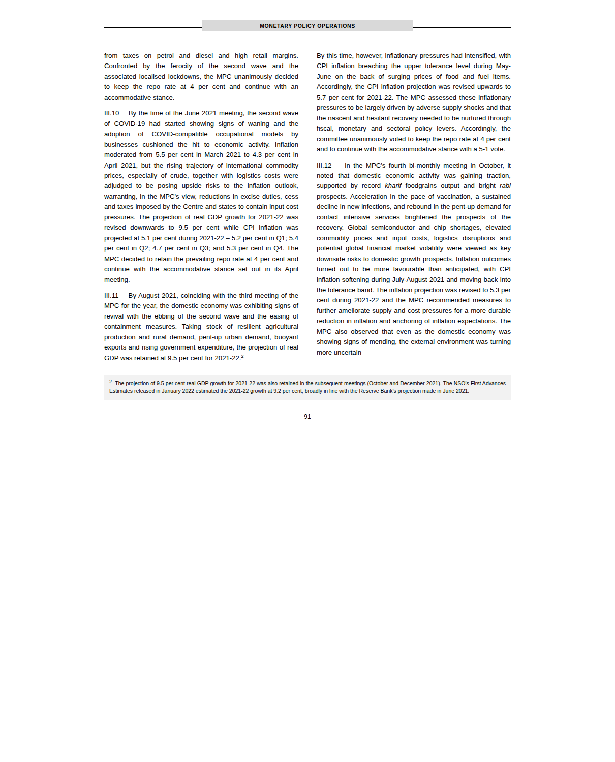MONETARY POLICY OPERATIONS
from taxes on petrol and diesel and high retail margins. Confronted by the ferocity of the second wave and the associated localised lockdowns, the MPC unanimously decided to keep the repo rate at 4 per cent and continue with an accommodative stance.
III.10 By the time of the June 2021 meeting, the second wave of COVID-19 had started showing signs of waning and the adoption of COVID-compatible occupational models by businesses cushioned the hit to economic activity. Inflation moderated from 5.5 per cent in March 2021 to 4.3 per cent in April 2021, but the rising trajectory of international commodity prices, especially of crude, together with logistics costs were adjudged to be posing upside risks to the inflation outlook, warranting, in the MPC's view, reductions in excise duties, cess and taxes imposed by the Centre and states to contain input cost pressures. The projection of real GDP growth for 2021-22 was revised downwards to 9.5 per cent while CPI inflation was projected at 5.1 per cent during 2021-22 – 5.2 per cent in Q1; 5.4 per cent in Q2; 4.7 per cent in Q3; and 5.3 per cent in Q4. The MPC decided to retain the prevailing repo rate at 4 per cent and continue with the accommodative stance set out in its April meeting.
III.11 By August 2021, coinciding with the third meeting of the MPC for the year, the domestic economy was exhibiting signs of revival with the ebbing of the second wave and the easing of containment measures. Taking stock of resilient agricultural production and rural demand, pent-up urban demand, buoyant exports and rising government expenditure, the projection of real GDP was retained at 9.5 per cent for 2021-22.2
By this time, however, inflationary pressures had intensified, with CPI inflation breaching the upper tolerance level during May-June on the back of surging prices of food and fuel items. Accordingly, the CPI inflation projection was revised upwards to 5.7 per cent for 2021-22. The MPC assessed these inflationary pressures to be largely driven by adverse supply shocks and that the nascent and hesitant recovery needed to be nurtured through fiscal, monetary and sectoral policy levers. Accordingly, the committee unanimously voted to keep the repo rate at 4 per cent and to continue with the accommodative stance with a 5-1 vote.
III.12 In the MPC's fourth bi-monthly meeting in October, it noted that domestic economic activity was gaining traction, supported by record kharif foodgrains output and bright rabi prospects. Acceleration in the pace of vaccination, a sustained decline in new infections, and rebound in the pent-up demand for contact intensive services brightened the prospects of the recovery. Global semiconductor and chip shortages, elevated commodity prices and input costs, logistics disruptions and potential global financial market volatility were viewed as key downside risks to domestic growth prospects. Inflation outcomes turned out to be more favourable than anticipated, with CPI inflation softening during July-August 2021 and moving back into the tolerance band. The inflation projection was revised to 5.3 per cent during 2021-22 and the MPC recommended measures to further ameliorate supply and cost pressures for a more durable reduction in inflation and anchoring of inflation expectations. The MPC also observed that even as the domestic economy was showing signs of mending, the external environment was turning more uncertain
2 The projection of 9.5 per cent real GDP growth for 2021-22 was also retained in the subsequent meetings (October and December 2021). The NSO's First Advances Estimates released in January 2022 estimated the 2021-22 growth at 9.2 per cent, broadly in line with the Reserve Bank's projection made in June 2021.
91